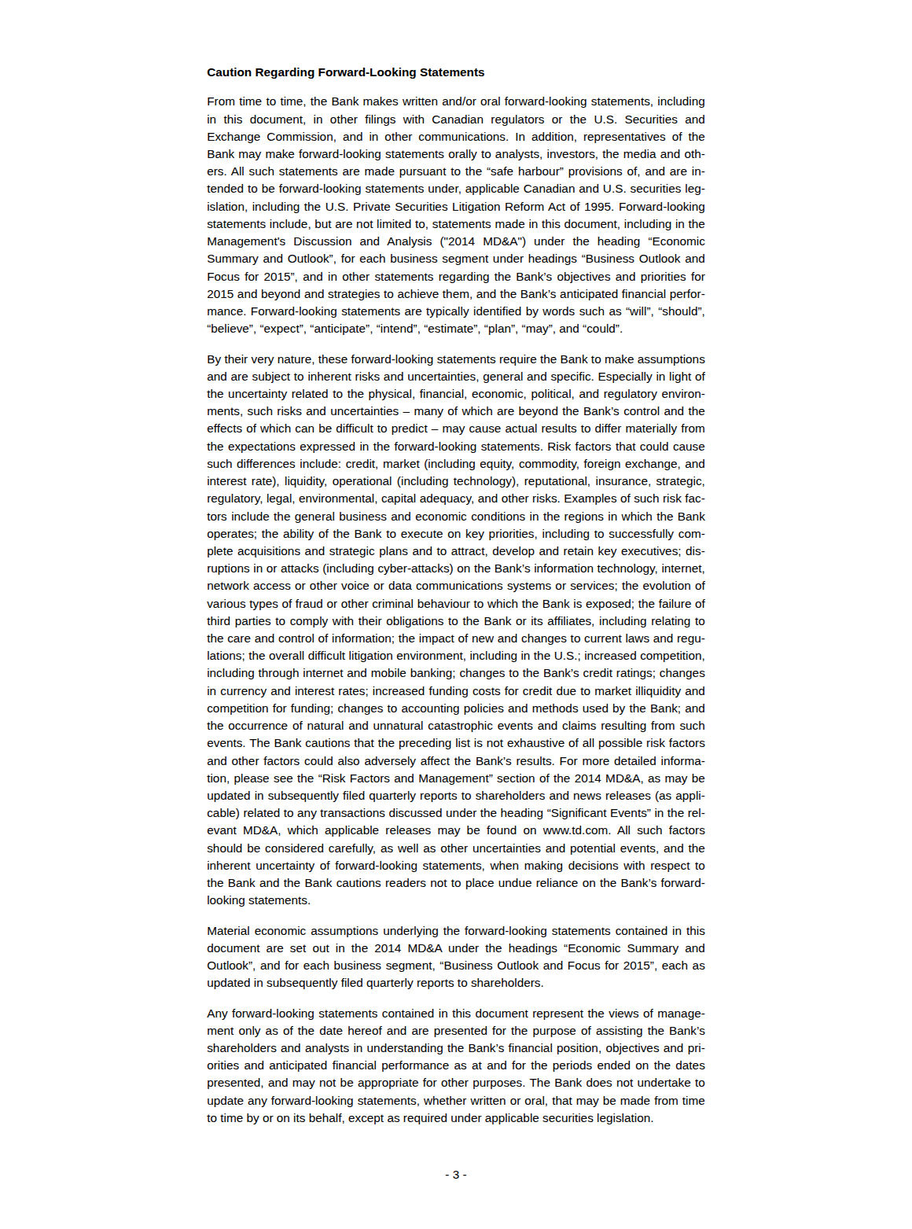Caution Regarding Forward-Looking Statements
From time to time, the Bank makes written and/or oral forward-looking statements, including in this document, in other filings with Canadian regulators or the U.S. Securities and Exchange Commission, and in other communications. In addition, representatives of the Bank may make forward-looking statements orally to analysts, investors, the media and others. All such statements are made pursuant to the “safe harbour” provisions of, and are intended to be forward-looking statements under, applicable Canadian and U.S. securities legislation, including the U.S. Private Securities Litigation Reform Act of 1995. Forward-looking statements include, but are not limited to, statements made in this document, including in the Management's Discussion and Analysis ("2014 MD&A") under the heading “Economic Summary and Outlook”, for each business segment under headings “Business Outlook and Focus for 2015”, and in other statements regarding the Bank’s objectives and priorities for 2015 and beyond and strategies to achieve them, and the Bank’s anticipated financial performance. Forward-looking statements are typically identified by words such as “will”, “should”, “believe”, “expect”, “anticipate”, “intend”, “estimate”, “plan”, “may”, and “could”.
By their very nature, these forward-looking statements require the Bank to make assumptions and are subject to inherent risks and uncertainties, general and specific. Especially in light of the uncertainty related to the physical, financial, economic, political, and regulatory environments, such risks and uncertainties – many of which are beyond the Bank’s control and the effects of which can be difficult to predict – may cause actual results to differ materially from the expectations expressed in the forward-looking statements. Risk factors that could cause such differences include: credit, market (including equity, commodity, foreign exchange, and interest rate), liquidity, operational (including technology), reputational, insurance, strategic, regulatory, legal, environmental, capital adequacy, and other risks. Examples of such risk factors include the general business and economic conditions in the regions in which the Bank operates; the ability of the Bank to execute on key priorities, including to successfully complete acquisitions and strategic plans and to attract, develop and retain key executives; disruptions in or attacks (including cyber-attacks) on the Bank’s information technology, internet, network access or other voice or data communications systems or services; the evolution of various types of fraud or other criminal behaviour to which the Bank is exposed; the failure of third parties to comply with their obligations to the Bank or its affiliates, including relating to the care and control of information; the impact of new and changes to current laws and regulations; the overall difficult litigation environment, including in the U.S.; increased competition, including through internet and mobile banking; changes to the Bank’s credit ratings; changes in currency and interest rates; increased funding costs for credit due to market illiquidity and competition for funding; changes to accounting policies and methods used by the Bank; and the occurrence of natural and unnatural catastrophic events and claims resulting from such events. The Bank cautions that the preceding list is not exhaustive of all possible risk factors and other factors could also adversely affect the Bank’s results. For more detailed information, please see the “Risk Factors and Management” section of the 2014 MD&A, as may be updated in subsequently filed quarterly reports to shareholders and news releases (as applicable) related to any transactions discussed under the heading “Significant Events” in the relevant MD&A, which applicable releases may be found on www.td.com. All such factors should be considered carefully, as well as other uncertainties and potential events, and the inherent uncertainty of forward-looking statements, when making decisions with respect to the Bank and the Bank cautions readers not to place undue reliance on the Bank’s forward-looking statements.
Material economic assumptions underlying the forward-looking statements contained in this document are set out in the 2014 MD&A under the headings “Economic Summary and Outlook”, and for each business segment, “Business Outlook and Focus for 2015”, each as updated in subsequently filed quarterly reports to shareholders.
Any forward-looking statements contained in this document represent the views of management only as of the date hereof and are presented for the purpose of assisting the Bank’s shareholders and analysts in understanding the Bank’s financial position, objectives and priorities and anticipated financial performance as at and for the periods ended on the dates presented, and may not be appropriate for other purposes. The Bank does not undertake to update any forward-looking statements, whether written or oral, that may be made from time to time by or on its behalf, except as required under applicable securities legislation.
- 3 -